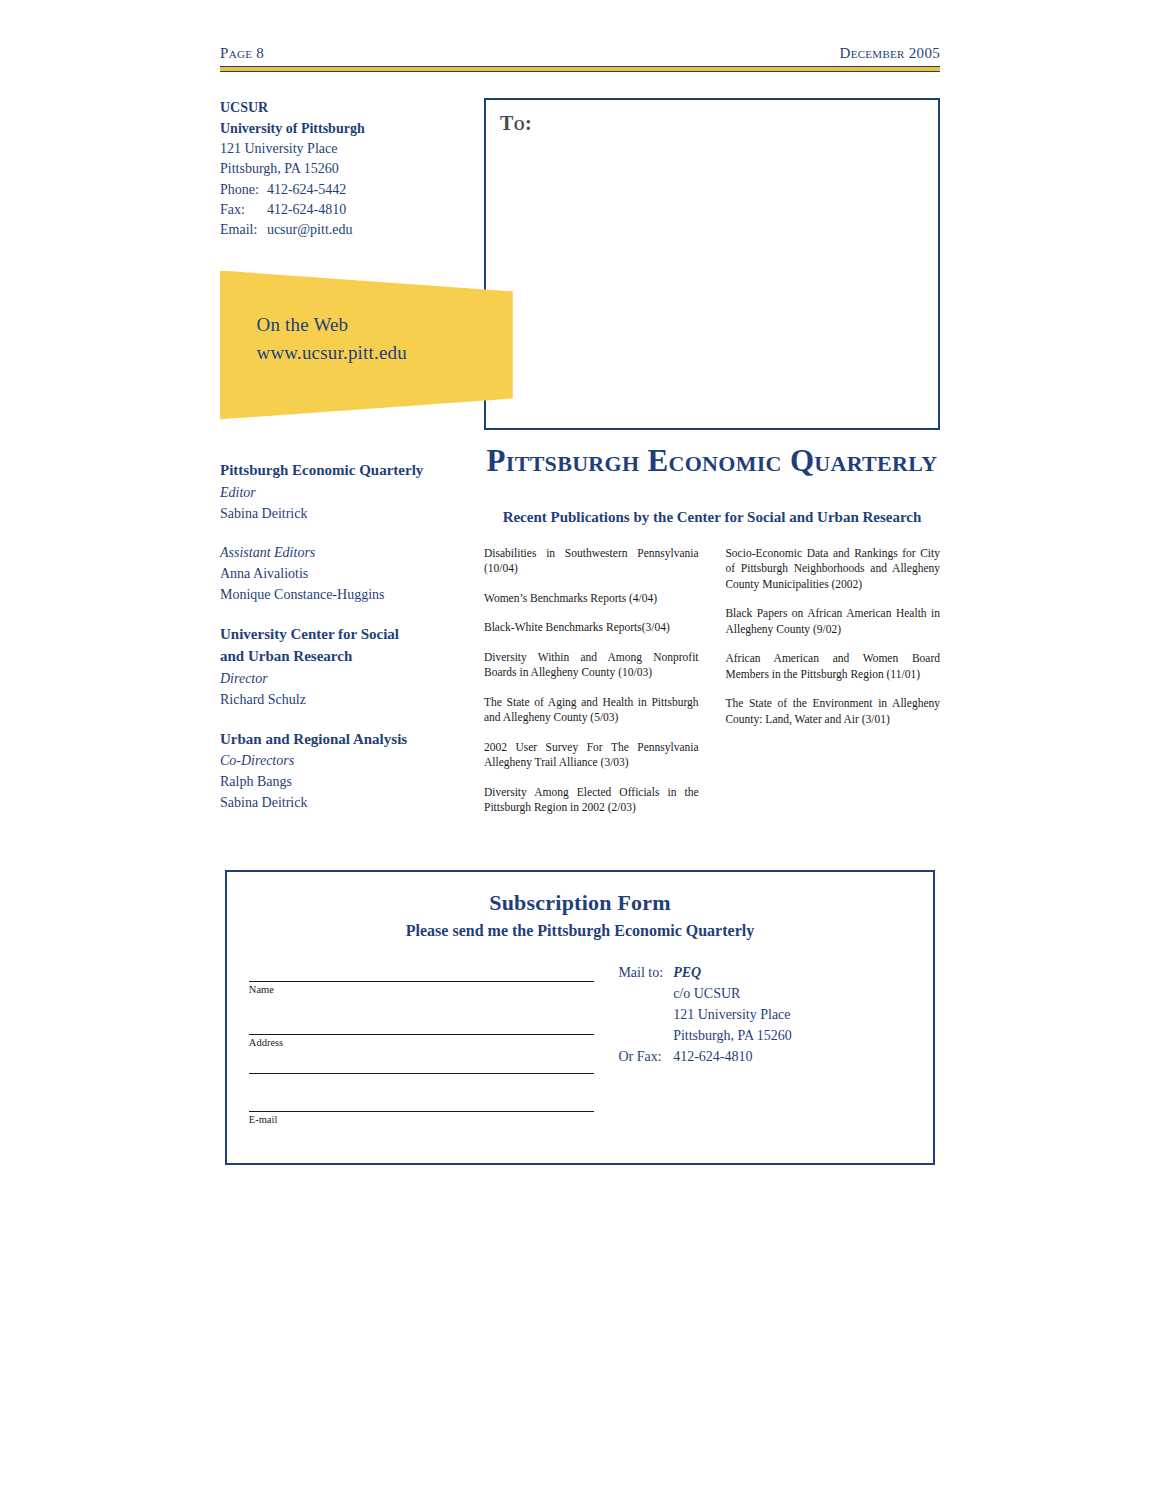Page 8
December 2005
UCSUR
University of Pittsburgh
121 University Place
Pittsburgh, PA 15260
| Phone: | 412-624-5442 |
| Fax: | 412-624-4810 |
| Email: | ucsur@pitt.edu |
On the Web
www.ucsur.pitt.edu
Pittsburgh Economic Quarterly
Editor
Sabina Deitrick
Assistant Editors
Anna Aivaliotis
Monique Constance-Huggins
University Center for Social
and Urban Research
Director
Richard Schulz
Urban and Regional Analysis
Co-Directors
Ralph Bangs
Sabina Deitrick
To:
Pittsburgh Economic Quarterly
Recent Publications by the Center for Social and Urban Research
Disabilities in Southwestern Pennsylvania (10/04)
Women’s Benchmarks Reports (4/04)
Black-White Benchmarks Reports(3/04)
Diversity Within and Among Nonprofit Boards in Allegheny County (10/03)
The State of Aging and Health in Pittsburgh and Allegheny County (5/03)
2002 User Survey For The Pennsylvania Allegheny Trail Alliance (3/03)
Diversity Among Elected Officials in the Pittsburgh Region in 2002 (2/03)
Socio-Economic Data and Rankings for City of Pittsburgh Neighborhoods and Allegheny County Municipalities (2002)
Black Papers on African American Health in Allegheny County (9/02)
African American and Women Board Members in the Pittsburgh Region (11/01)
The State of the Environment in Allegheny County: Land, Water and Air (3/01)
Subscription Form
Please send me the Pittsburgh Economic Quarterly
Name
Address
E-mail
| Mail to: | PEQ |
| | c/o UCSUR |
| | 121 University Place |
| | Pittsburgh, PA 15260 |
| Or Fax: | 412-624-4810 |